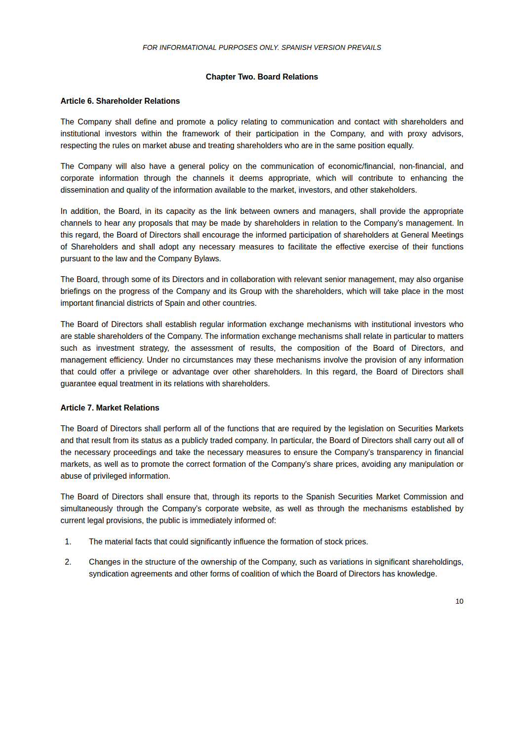FOR INFORMATIONAL PURPOSES ONLY. SPANISH VERSION PREVAILS
Chapter Two. Board Relations
Article 6. Shareholder Relations
The Company shall define and promote a policy relating to communication and contact with shareholders and institutional investors within the framework of their participation in the Company, and with proxy advisors, respecting the rules on market abuse and treating shareholders who are in the same position equally.
The Company will also have a general policy on the communication of economic/financial, non-financial, and corporate information through the channels it deems appropriate, which will contribute to enhancing the dissemination and quality of the information available to the market, investors, and other stakeholders.
In addition, the Board, in its capacity as the link between owners and managers, shall provide the appropriate channels to hear any proposals that may be made by shareholders in relation to the Company's management. In this regard, the Board of Directors shall encourage the informed participation of shareholders at General Meetings of Shareholders and shall adopt any necessary measures to facilitate the effective exercise of their functions pursuant to the law and the Company Bylaws.
The Board, through some of its Directors and in collaboration with relevant senior management, may also organise briefings on the progress of the Company and its Group with the shareholders, which will take place in the most important financial districts of Spain and other countries.
The Board of Directors shall establish regular information exchange mechanisms with institutional investors who are stable shareholders of the Company. The information exchange mechanisms shall relate in particular to matters such as investment strategy, the assessment of results, the composition of the Board of Directors, and management efficiency. Under no circumstances may these mechanisms involve the provision of any information that could offer a privilege or advantage over other shareholders. In this regard, the Board of Directors shall guarantee equal treatment in its relations with shareholders.
Article 7. Market Relations
The Board of Directors shall perform all of the functions that are required by the legislation on Securities Markets and that result from its status as a publicly traded company. In particular, the Board of Directors shall carry out all of the necessary proceedings and take the necessary measures to ensure the Company's transparency in financial markets, as well as to promote the correct formation of the Company's share prices, avoiding any manipulation or abuse of privileged information.
The Board of Directors shall ensure that, through its reports to the Spanish Securities Market Commission and simultaneously through the Company's corporate website, as well as through the mechanisms established by current legal provisions, the public is immediately informed of:
The material facts that could significantly influence the formation of stock prices.
Changes in the structure of the ownership of the Company, such as variations in significant shareholdings, syndication agreements and other forms of coalition of which the Board of Directors has knowledge.
10